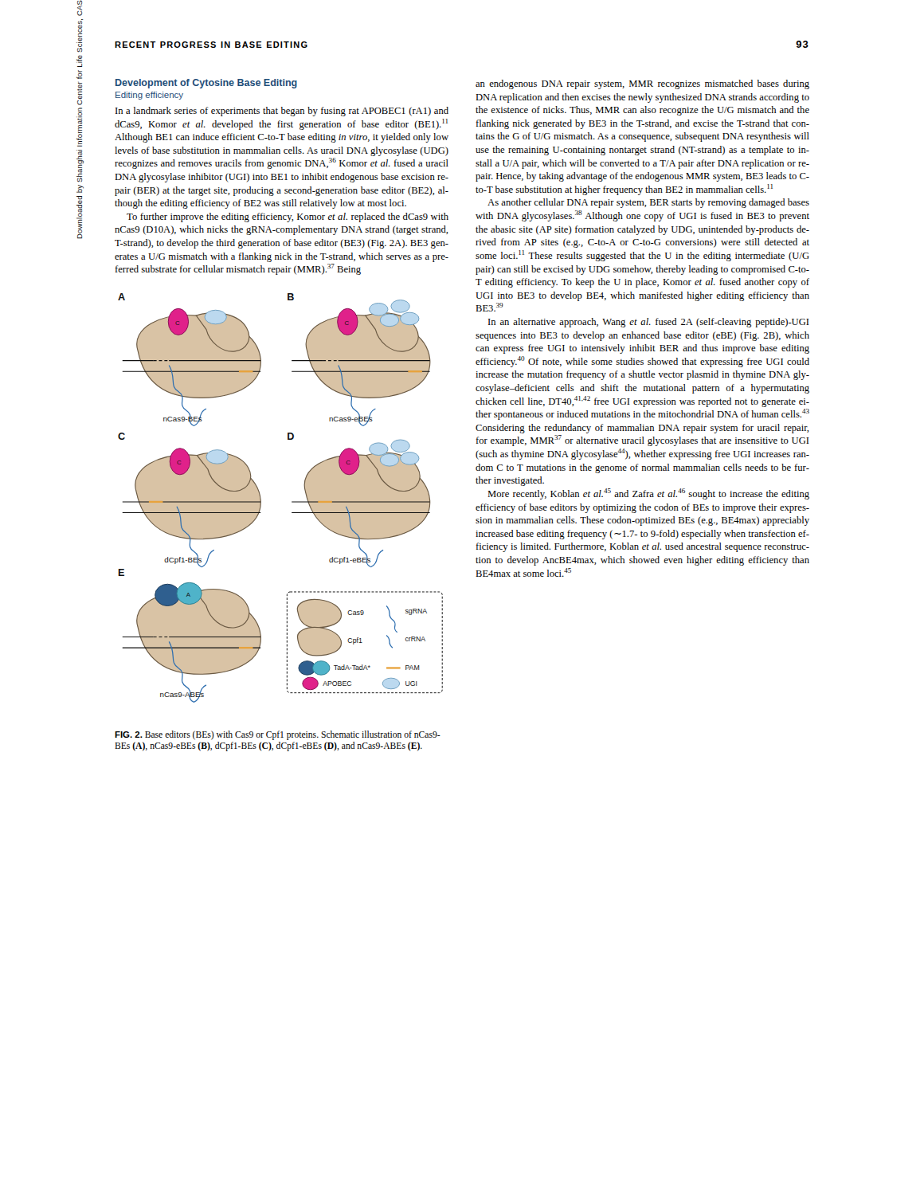Downloaded by Shanghai Information Center for Life Sciences, CAS from www.liebertpub.com at 04/21/19. For personal use only.
Recent Progress in Base Editing
93
Development of Cytosine Base Editing
Editing efficiency
In a landmark series of experiments that began by fusing rat APOBEC1 (rA1) and dCas9, Komor et al. developed the first generation of base editor (BE1).11 Although BE1 can induce efficient C-to-T base editing in vitro, it yielded only low levels of base substitution in mammalian cells. As uracil DNA glycosylase (UDG) recognizes and removes uracils from genomic DNA,36 Komor et al. fused a uracil DNA glycosylase inhibitor (UGI) into BE1 to inhibit endogenous base excision repair (BER) at the target site, producing a second-generation base editor (BE2), although the editing efficiency of BE2 was still relatively low at most loci.
To further improve the editing efficiency, Komor et al. replaced the dCas9 with nCas9 (D10A), which nicks the gRNA-complementary DNA strand (target strand, T-strand), to develop the third generation of base editor (BE3) (Fig. 2A). BE3 generates a U/G mismatch with a flanking nick in the T-strand, which serves as a preferred substrate for cellular mismatch repair (MMR).37 Being
A C nCas9-BEs B C nCas9-eBEs C C dCpf1-BEs D C dCpf1-eBEs E A nCas9-ABEs Cas9 sgRNA Cpf1 crRNA TadA-TadA* PAM APOBEC UGI
FIG. 2. Base editors (BEs) with Cas9 or Cpf1 proteins. Schematic illustration of nCas9-BEs (A), nCas9-eBEs (B), dCpf1-BEs (C), dCpf1-eBEs (D), and nCas9-ABEs (E).
an endogenous DNA repair system, MMR recognizes mismatched bases during DNA replication and then excises the newly synthesized DNA strands according to the existence of nicks. Thus, MMR can also recognize the U/G mismatch and the flanking nick generated by BE3 in the T-strand, and excise the T-strand that contains the G of U/G mismatch. As a consequence, subsequent DNA resynthesis will use the remaining U-containing nontarget strand (NT-strand) as a template to install a U/A pair, which will be converted to a T/A pair after DNA replication or repair. Hence, by taking advantage of the endogenous MMR system, BE3 leads to C-to-T base substitution at higher frequency than BE2 in mammalian cells.11
As another cellular DNA repair system, BER starts by removing damaged bases with DNA glycosylases.38 Although one copy of UGI is fused in BE3 to prevent the abasic site (AP site) formation catalyzed by UDG, unintended by-products derived from AP sites (e.g., C-to-A or C-to-G conversions) were still detected at some loci.11 These results suggested that the U in the editing intermediate (U/G pair) can still be excised by UDG somehow, thereby leading to compromised C-to-T editing efficiency. To keep the U in place, Komor et al. fused another copy of UGI into BE3 to develop BE4, which manifested higher editing efficiency than BE3.39
In an alternative approach, Wang et al. fused 2A (self-cleaving peptide)-UGI sequences into BE3 to develop an enhanced base editor (eBE) (Fig. 2B), which can express free UGI to intensively inhibit BER and thus improve base editing efficiency.40 Of note, while some studies showed that expressing free UGI could increase the mutation frequency of a shuttle vector plasmid in thymine DNA glycosylase–deficient cells and shift the mutational pattern of a hypermutating chicken cell line, DT40,41,42 free UGI expression was reported not to generate either spontaneous or induced mutations in the mitochondrial DNA of human cells.43 Considering the redundancy of mammalian DNA repair system for uracil repair, for example, MMR37 or alternative uracil glycosylases that are insensitive to UGI (such as thymine DNA glycosylase44), whether expressing free UGI increases random C to T mutations in the genome of normal mammalian cells needs to be further investigated.
More recently, Koblan et al.45 and Zafra et al.46 sought to increase the editing efficiency of base editors by optimizing the codon of BEs to improve their expression in mammalian cells. These codon-optimized BEs (e.g., BE4max) appreciably increased base editing frequency (∼1.7- to 9-fold) especially when transfection efficiency is limited. Furthermore, Koblan et al. used ancestral sequence reconstruction to develop AncBE4max, which showed even higher editing efficiency than BE4max at some loci.45